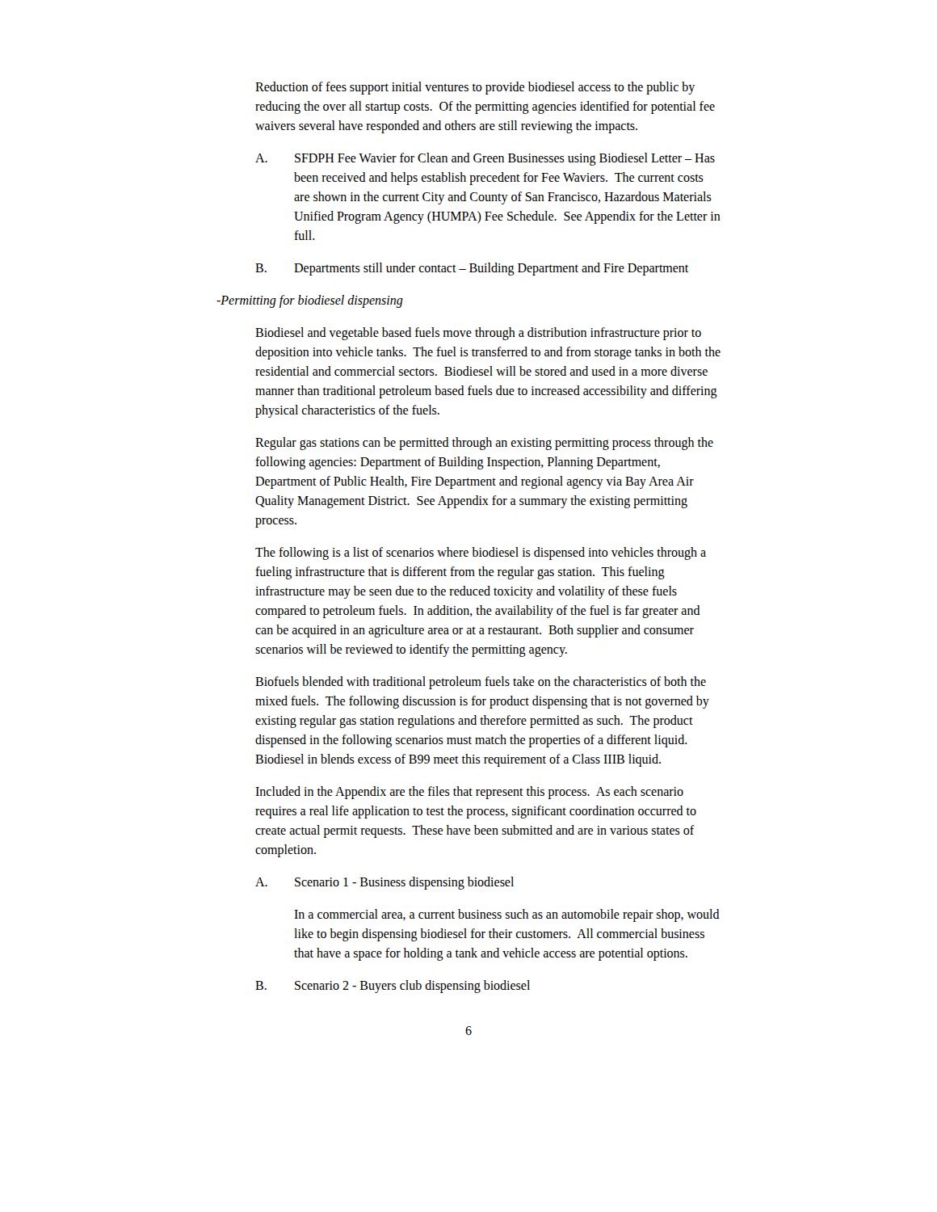Reduction of fees support initial ventures to provide biodiesel access to the public by reducing the over all startup costs. Of the permitting agencies identified for potential fee waivers several have responded and others are still reviewing the impacts.
A.
SFDPH Fee Wavier for Clean and Green Businesses using Biodiesel Letter – Has been received and helps establish precedent for Fee Waviers. The current costs are shown in the current City and County of San Francisco, Hazardous Materials Unified Program Agency (HUMPA) Fee Schedule. See Appendix for the Letter in full.
B.
Departments still under contact – Building Department and Fire Department
-Permitting for biodiesel dispensing
Biodiesel and vegetable based fuels move through a distribution infrastructure prior to deposition into vehicle tanks. The fuel is transferred to and from storage tanks in both the residential and commercial sectors. Biodiesel will be stored and used in a more diverse manner than traditional petroleum based fuels due to increased accessibility and differing physical characteristics of the fuels.
Regular gas stations can be permitted through an existing permitting process through the following agencies: Department of Building Inspection, Planning Department, Department of Public Health, Fire Department and regional agency via Bay Area Air Quality Management District. See Appendix for a summary the existing permitting process.
The following is a list of scenarios where biodiesel is dispensed into vehicles through a fueling infrastructure that is different from the regular gas station. This fueling infrastructure may be seen due to the reduced toxicity and volatility of these fuels compared to petroleum fuels. In addition, the availability of the fuel is far greater and can be acquired in an agriculture area or at a restaurant. Both supplier and consumer scenarios will be reviewed to identify the permitting agency.
Biofuels blended with traditional petroleum fuels take on the characteristics of both the mixed fuels. The following discussion is for product dispensing that is not governed by existing regular gas station regulations and therefore permitted as such. The product dispensed in the following scenarios must match the properties of a different liquid. Biodiesel in blends excess of B99 meet this requirement of a Class IIIB liquid.
Included in the Appendix are the files that represent this process. As each scenario requires a real life application to test the process, significant coordination occurred to create actual permit requests. These have been submitted and are in various states of completion.
A.
Scenario 1 - Business dispensing biodiesel
In a commercial area, a current business such as an automobile repair shop, would like to begin dispensing biodiesel for their customers. All commercial business that have a space for holding a tank and vehicle access are potential options.
B.
Scenario 2 - Buyers club dispensing biodiesel
6